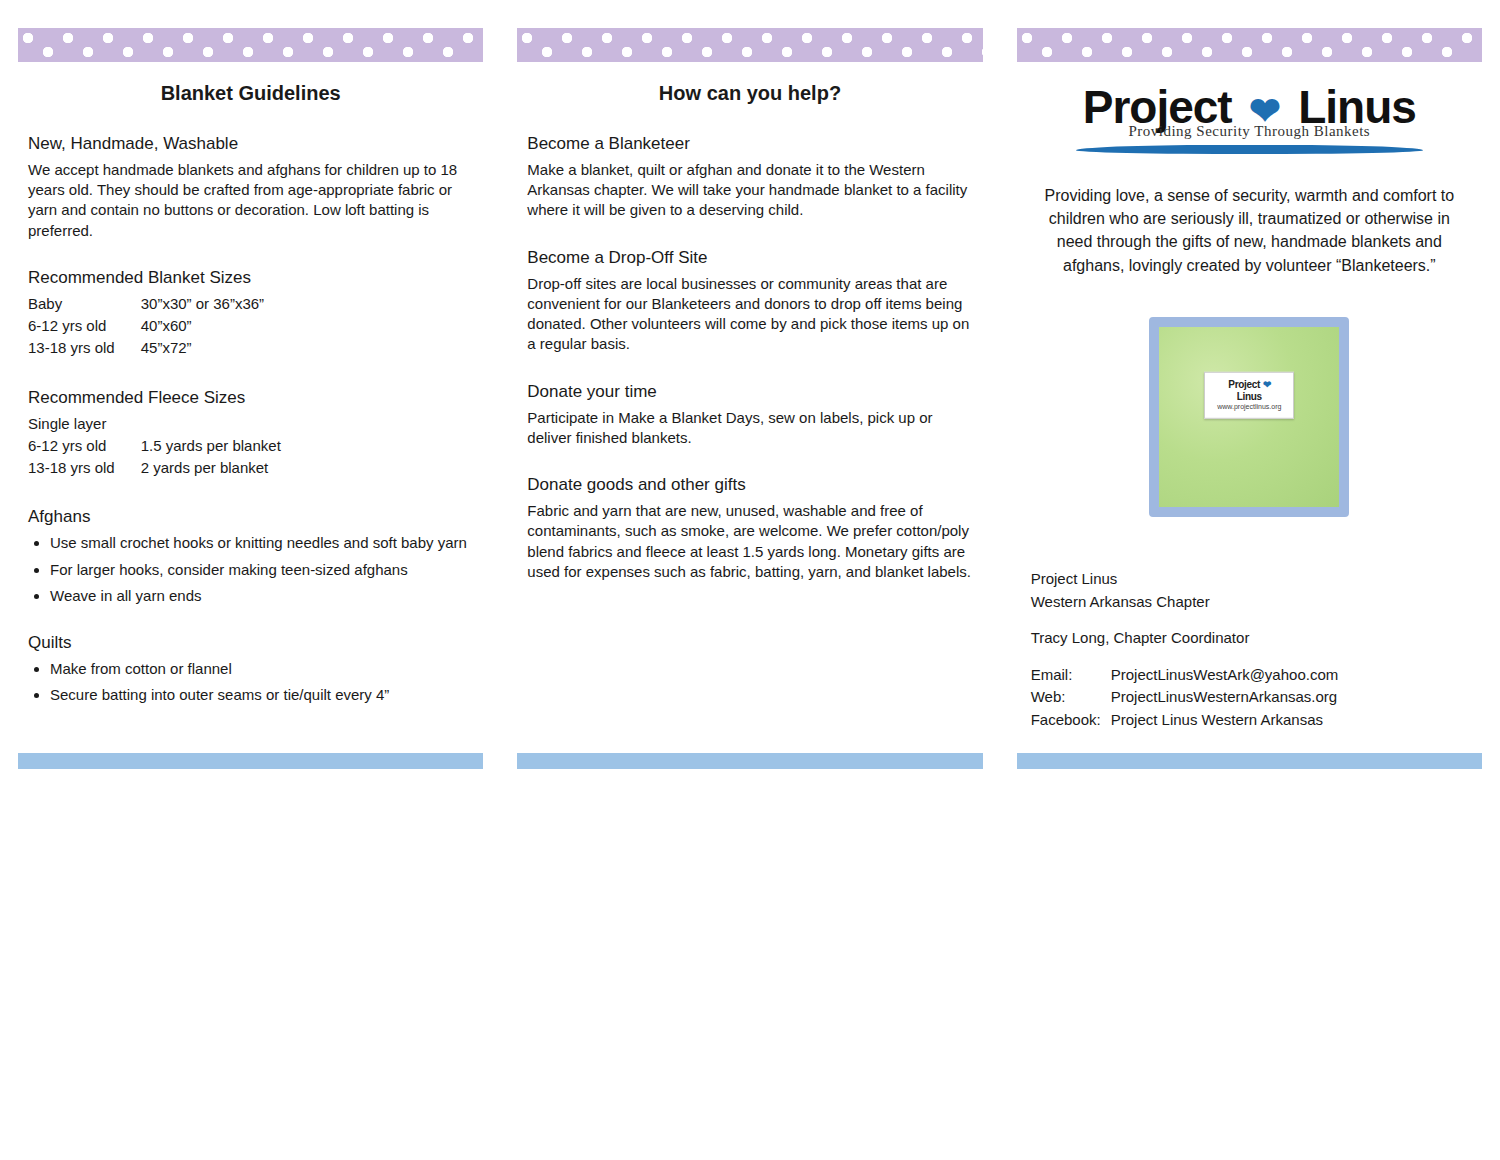Blanket Guidelines
New, Handmade, Washable
We accept handmade blankets and afghans for children up to 18 years old. They should be crafted from age-appropriate fabric or yarn and contain no buttons or decoration. Low loft batting is preferred.
Recommended Blanket Sizes
| Baby | 30”x30” or 36”x36” |
| 6-12 yrs old | 40”x60” |
| 13-18 yrs old | 45”x72” |
Recommended Fleece Sizes
Single layer
| 6-12 yrs old | 1.5 yards per blanket |
| 13-18 yrs old | 2 yards per blanket |
Afghans
Use small crochet hooks or knitting needles and soft baby yarn
For larger hooks, consider making teen-sized afghans
Weave in all yarn ends
Quilts
Make from cotton or flannel
Secure batting into outer seams or tie/quilt every 4”
How can you help?
Become a Blanketeer
Make a blanket, quilt or afghan and donate it to the Western Arkansas chapter. We will take your handmade blanket to a facility where it will be given to a deserving child.
Become a Drop-Off Site
Drop-off sites are local businesses or community areas that are convenient for our Blanketeers and donors to drop off items being donated. Other volunteers will come by and pick those items up on a regular basis.
Donate your time
Participate in Make a Blanket Days, sew on labels, pick up or deliver finished blankets.
Donate goods and other gifts
Fabric and yarn that are new, unused, washable and free of contaminants, such as smoke, are welcome. We prefer cotton/poly blend fabrics and fleece at least 1.5 yards long. Monetary gifts are used for expenses such as fabric, batting, yarn, and blanket labels.
Project ❤ Linus
Providing Security Through Blankets
Providing love, a sense of security, warmth and comfort to children who are seriously ill, traumatized or otherwise in need through the gifts of new, handmade blankets and afghans, lovingly created by volunteer “Blanketeers.”
Project ❤ Linus
www.projectlinus.org
Project Linus
Western Arkansas Chapter
Tracy Long, Chapter Coordinator
| Email: | ProjectLinusWestArk@yahoo.com |
| Web: | ProjectLinusWesternArkansas.org |
| Facebook: | Project Linus Western Arkansas |